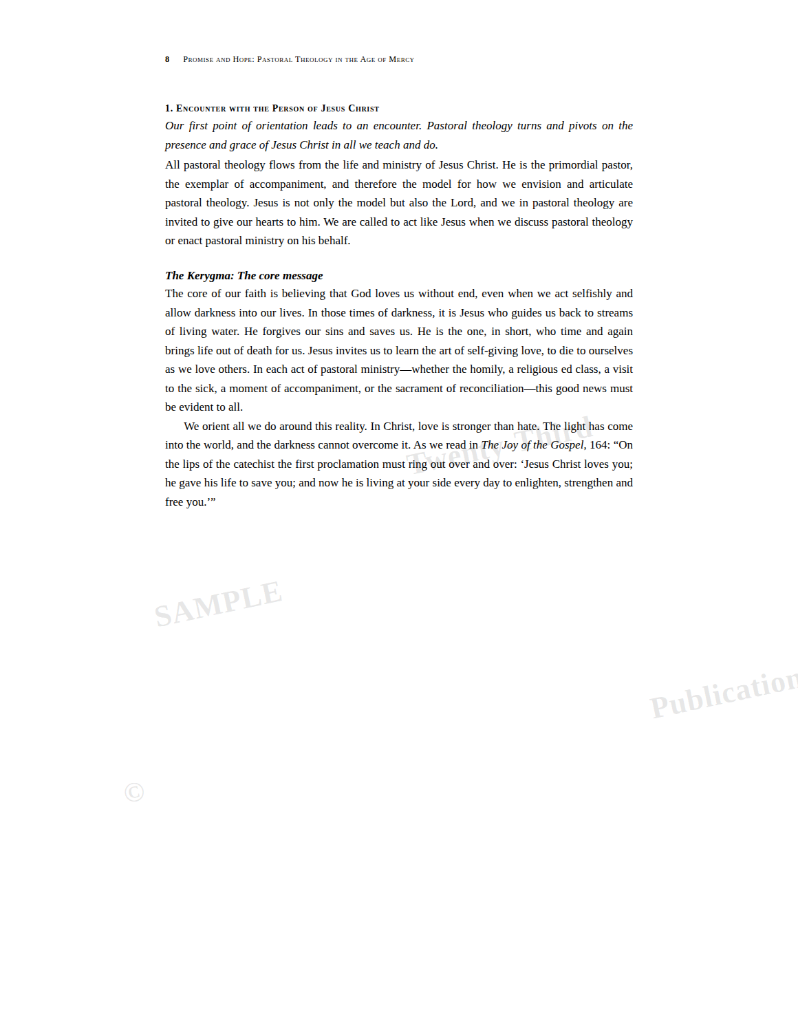SAMPLE
Twenty-Third
Publications
©
8 Promise and Hope: Pastoral Theology in the Age of Mercy
1. Encounter with the Person of Jesus Christ
Our first point of orientation leads to an encounter. Pastoral theology turns and pivots on the presence and grace of Jesus Christ in all we teach and do.
All pastoral theology flows from the life and ministry of Jesus Christ. He is the primordial pastor, the exemplar of accompaniment, and therefore the model for how we envision and articulate pastoral theology. Jesus is not only the model but also the Lord, and we in pastoral theology are invited to give our hearts to him. We are called to act like Jesus when we discuss pastoral theology or enact pastoral ministry on his behalf.
The Kerygma: The core message
The core of our faith is believing that God loves us without end, even when we act selfishly and allow darkness into our lives. In those times of darkness, it is Jesus who guides us back to streams of living water. He forgives our sins and saves us. He is the one, in short, who time and again brings life out of death for us. Jesus invites us to learn the art of self-giving love, to die to ourselves as we love others. In each act of pastoral ministry—whether the homily, a religious ed class, a visit to the sick, a moment of accompaniment, or the sacrament of reconciliation—this good news must be evident to all.
We orient all we do around this reality. In Christ, love is stronger than hate. The light has come into the world, and the darkness cannot overcome it. As we read in The Joy of the Gospel, 164: “On the lips of the catechist the first proclamation must ring out over and over: ‘Jesus Christ loves you; he gave his life to save you; and now he is living at your side every day to enlighten, strengthen and free you.’”